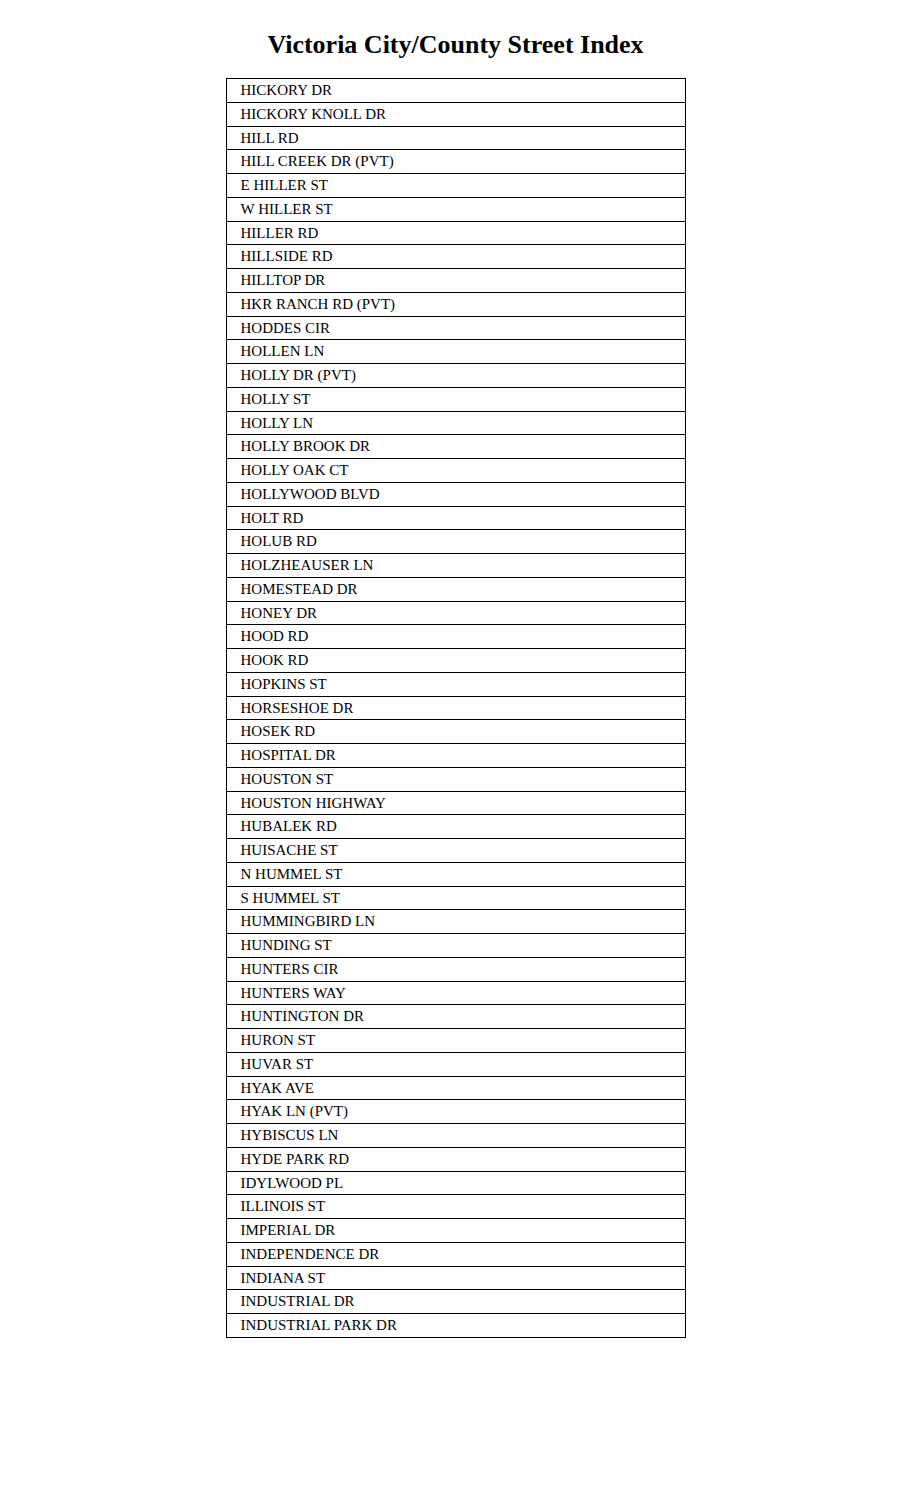Victoria City/County Street Index
| HICKORY DR |
| HICKORY KNOLL DR |
| HILL RD |
| HILL CREEK DR (PVT) |
| E HILLER ST |
| W HILLER ST |
| HILLER RD |
| HILLSIDE RD |
| HILLTOP DR |
| HKR RANCH RD (PVT) |
| HODDES CIR |
| HOLLEN LN |
| HOLLY DR (PVT) |
| HOLLY ST |
| HOLLY LN |
| HOLLY BROOK DR |
| HOLLY OAK CT |
| HOLLYWOOD BLVD |
| HOLT RD |
| HOLUB RD |
| HOLZHEAUSER LN |
| HOMESTEAD DR |
| HONEY DR |
| HOOD RD |
| HOOK RD |
| HOPKINS ST |
| HORSESHOE DR |
| HOSEK RD |
| HOSPITAL DR |
| HOUSTON ST |
| HOUSTON HIGHWAY |
| HUBALEK RD |
| HUISACHE ST |
| N HUMMEL ST |
| S HUMMEL ST |
| HUMMINGBIRD LN |
| HUNDING ST |
| HUNTERS CIR |
| HUNTERS WAY |
| HUNTINGTON DR |
| HURON ST |
| HUVAR ST |
| HYAK AVE |
| HYAK LN (PVT) |
| HYBISCUS LN |
| HYDE PARK RD |
| IDYLWOOD PL |
| ILLINOIS ST |
| IMPERIAL DR |
| INDEPENDENCE DR |
| INDIANA ST |
| INDUSTRIAL DR |
| INDUSTRIAL PARK DR |